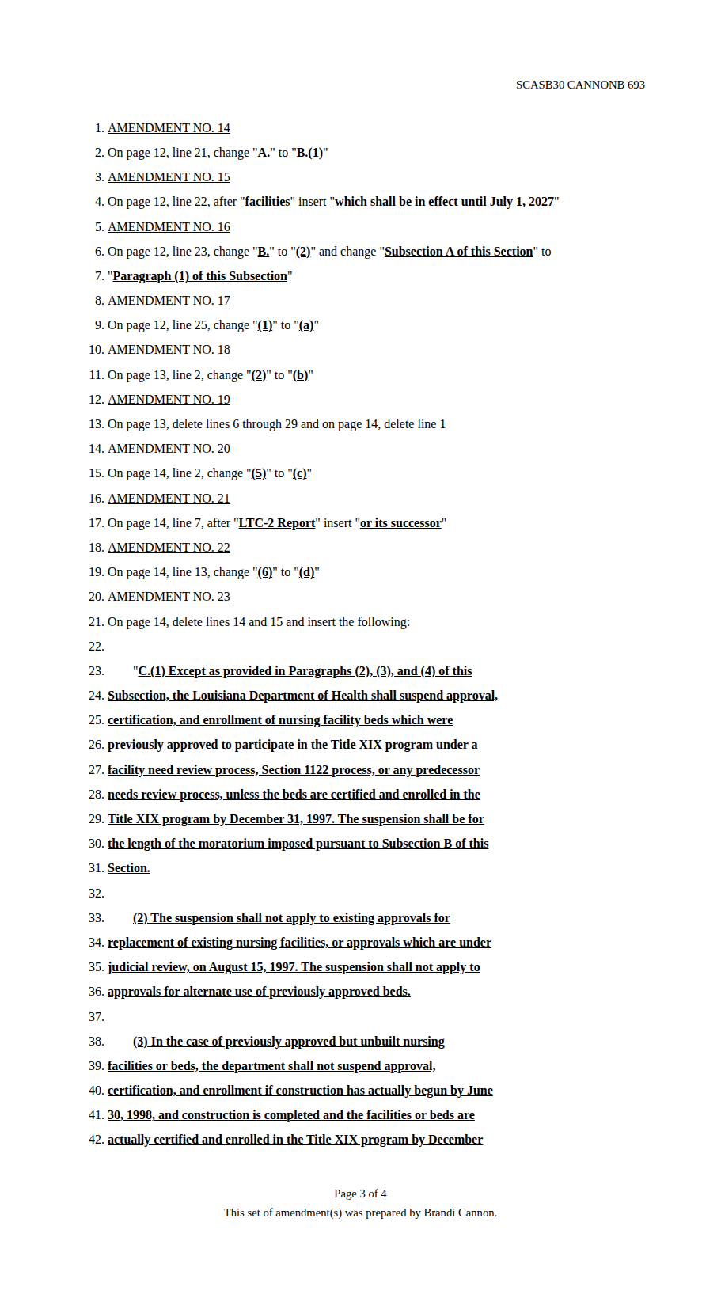SCASB30 CANNONB 693
AMENDMENT NO. 14
On page 12, line 21, change "A." to "B.(1)"
AMENDMENT NO. 15
On page 12, line 22, after "facilities" insert "which shall be in effect until July 1, 2027"
AMENDMENT NO. 16
On page 12, line 23, change "B." to "(2)" and change "Subsection A of this Section" to
"Paragraph (1) of this Subsection"
AMENDMENT NO. 17
On page 12, line 25, change "(1)" to "(a)"
AMENDMENT NO. 18
On page 13, line 2, change "(2)" to "(b)"
AMENDMENT NO. 19
On page 13, delete lines 6 through 29 and on page 14, delete line 1
AMENDMENT NO. 20
On page 14, line 2, change "(5)" to "(c)"
AMENDMENT NO. 21
On page 14, line 7, after "LTC-2 Report" insert "or its successor"
AMENDMENT NO. 22
On page 14, line 13, change "(6)" to "(d)"
AMENDMENT NO. 23
On page 14, delete lines 14 and 15 and insert the following:
"C.(1) Except as provided in Paragraphs (2), (3), and (4) of this
Subsection, the Louisiana Department of Health shall suspend approval,
certification, and enrollment of nursing facility beds which were
previously approved to participate in the Title XIX program under a
facility need review process, Section 1122 process, or any predecessor
needs review process, unless the beds are certified and enrolled in the
Title XIX program by December 31, 1997. The suspension shall be for
the length of the moratorium imposed pursuant to Subsection B of this
Section.
(2) The suspension shall not apply to existing approvals for
replacement of existing nursing facilities, or approvals which are under
judicial review, on August 15, 1997. The suspension shall not apply to
approvals for alternate use of previously approved beds.
(3) In the case of previously approved but unbuilt nursing
facilities or beds, the department shall not suspend approval,
certification, and enrollment if construction has actually begun by June
30, 1998, and construction is completed and the facilities or beds are
actually certified and enrolled in the Title XIX program by December
Page 3 of 4 This set of amendment(s) was prepared by Brandi Cannon.